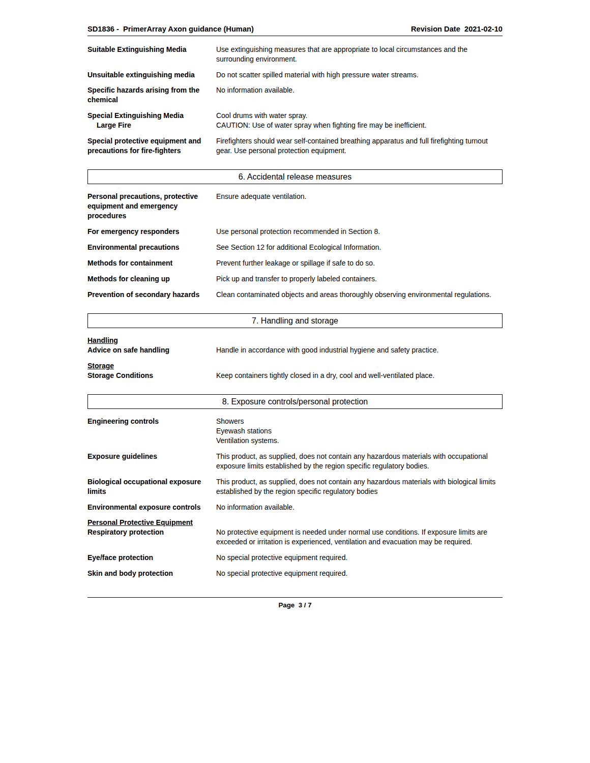SD1836 - PrimerArray Axon guidance (Human)
Revision Date 2021-02-10
| Suitable Extinguishing Media | Use extinguishing measures that are appropriate to local circumstances and the surrounding environment. |
| Unsuitable extinguishing media | Do not scatter spilled material with high pressure water streams. |
| Specific hazards arising from the chemical | No information available. |
| Special Extinguishing Media Large Fire | Cool drums with water spray. CAUTION: Use of water spray when fighting fire may be inefficient. |
| Special protective equipment and precautions for fire-fighters | Firefighters should wear self-contained breathing apparatus and full firefighting turnout gear. Use personal protection equipment. |
6. Accidental release measures
| Personal precautions, protective equipment and emergency procedures | Ensure adequate ventilation. |
| For emergency responders | Use personal protection recommended in Section 8. |
| Environmental precautions | See Section 12 for additional Ecological Information. |
| Methods for containment | Prevent further leakage or spillage if safe to do so. |
| Methods for cleaning up | Pick up and transfer to properly labeled containers. |
| Prevention of secondary hazards | Clean contaminated objects and areas thoroughly observing environmental regulations. |
7. Handling and storage
| Handling Advice on safe handling | Handle in accordance with good industrial hygiene and safety practice. |
| Storage Storage Conditions | Keep containers tightly closed in a dry, cool and well-ventilated place. |
8. Exposure controls/personal protection
| Engineering controls | Showers Eyewash stations Ventilation systems. |
| Exposure guidelines | This product, as supplied, does not contain any hazardous materials with occupational exposure limits established by the region specific regulatory bodies. |
| Biological occupational exposure limits | This product, as supplied, does not contain any hazardous materials with biological limits established by the region specific regulatory bodies |
| Environmental exposure controls | No information available. |
| Personal Protective Equipment Respiratory protection | No protective equipment is needed under normal use conditions. If exposure limits are exceeded or irritation is experienced, ventilation and evacuation may be required. |
| Eye/face protection | No special protective equipment required. |
| Skin and body protection | No special protective equipment required. |
Page 3 / 7